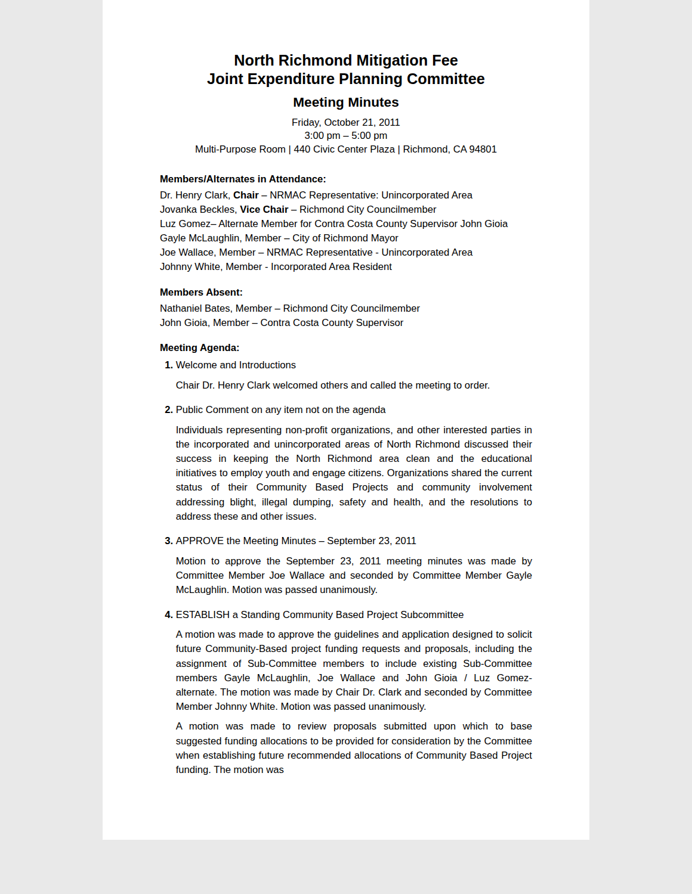North Richmond Mitigation Fee
Joint Expenditure Planning Committee
Meeting Minutes
Friday, October 21, 2011
3:00 pm – 5:00 pm
Multi-Purpose Room | 440 Civic Center Plaza | Richmond, CA 94801
Members/Alternates in Attendance:
Dr. Henry Clark, Chair – NRMAC Representative: Unincorporated Area
Jovanka Beckles, Vice Chair – Richmond City Councilmember
Luz Gomez– Alternate Member for Contra Costa County Supervisor John Gioia
Gayle McLaughlin, Member – City of Richmond Mayor
Joe Wallace, Member – NRMAC Representative - Unincorporated Area
Johnny White, Member - Incorporated Area Resident
Members Absent:
Nathaniel Bates, Member – Richmond City Councilmember
John Gioia, Member – Contra Costa County Supervisor
Meeting Agenda:
Welcome and Introductions
Chair Dr. Henry Clark welcomed others and called the meeting to order.
Public Comment on any item not on the agenda
Individuals representing non-profit organizations, and other interested parties in the incorporated and unincorporated areas of North Richmond discussed their success in keeping the North Richmond area clean and the educational initiatives to employ youth and engage citizens. Organizations shared the current status of their Community Based Projects and community involvement addressing blight, illegal dumping, safety and health, and the resolutions to address these and other issues.
APPROVE the Meeting Minutes – September 23, 2011
Motion to approve the September 23, 2011 meeting minutes was made by Committee Member Joe Wallace and seconded by Committee Member Gayle McLaughlin. Motion was passed unanimously.
ESTABLISH a Standing Community Based Project Subcommittee
A motion was made to approve the guidelines and application designed to solicit future Community-Based project funding requests and proposals, including the assignment of Sub-Committee members to include existing Sub-Committee members Gayle McLaughlin, Joe Wallace and John Gioia / Luz Gomez-alternate. The motion was made by Chair Dr. Clark and seconded by Committee Member Johnny White. Motion was passed unanimously.
A motion was made to review proposals submitted upon which to base suggested funding allocations to be provided for consideration by the Committee when establishing future recommended allocations of Community Based Project funding. The motion was